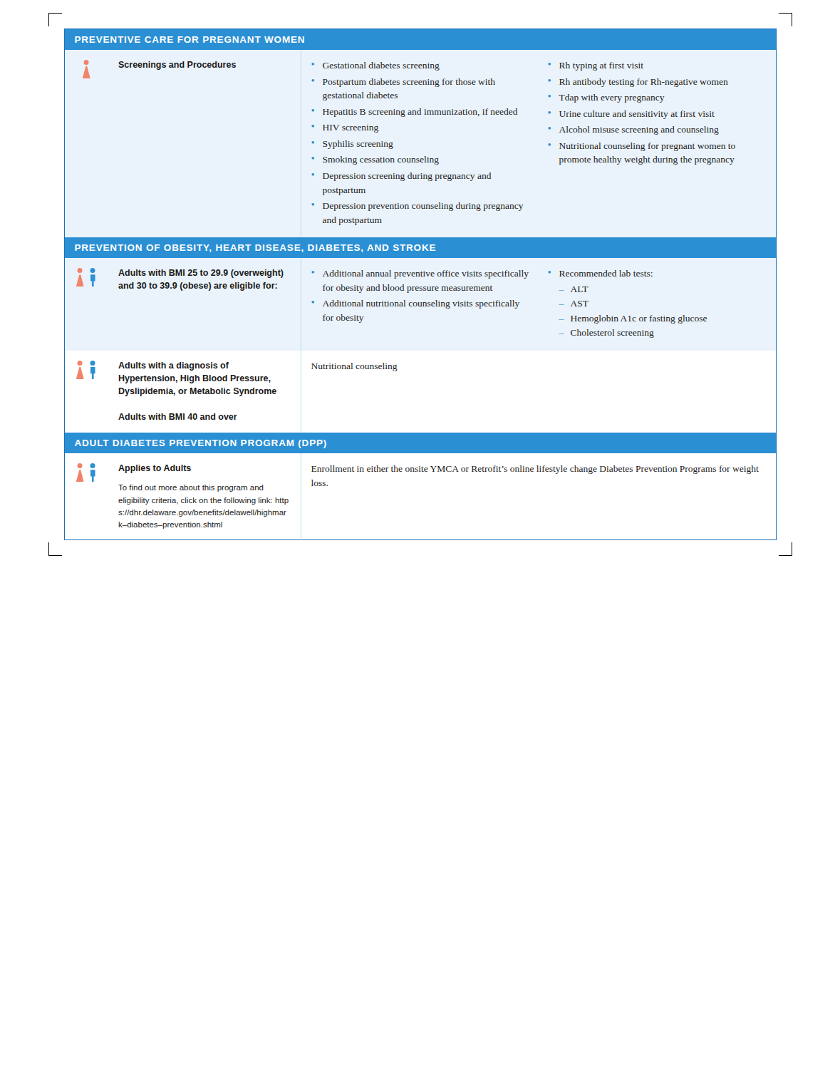| Preventive Care for Pregnant Women |
| --- |
| | Screenings and Procedures | Gestational diabetes screening Postpartum diabetes screening for those with gestational diabetes Hepatitis B screening and immunization, if needed HIV screening Syphilis screening Smoking cessation counseling Depression screening during pregnancy and postpartum Depression prevention counseling during pregnancy and postpartum Rh typing at first visit Rh antibody testing for Rh-negative women Tdap with every pregnancy Urine culture and sensitivity at first visit Alcohol misuse screening and counseling Nutritional counseling for pregnant women to promote healthy weight during the pregnancy |
| Prevention of Obesity, Heart Disease, Diabetes, and Stroke |
| | Adults with BMI 25 to 29.9 (overweight) and 30 to 39.9 (obese) are eligible for: | Additional annual preventive office visits specifically for obesity and blood pressure measurement Additional nutritional counseling visits specifically for obesity Recommended lab tests: ALT AST Hemoglobin A1c or fasting glucose Cholesterol screening |
| | Adults with a diagnosis of Hypertension, High Blood Pressure, Dyslipidemia, or Metabolic Syndrome Adults with BMI 40 and over | Nutritional counseling |
| Adult Diabetes Prevention Program (DPP) |
| | Applies to Adults To find out more about this program and eligibility criteria, click on the following link: https://dhr.delaware.gov/benefits/delawell/highmark–diabetes–prevention.shtml | Enrollment in either the onsite YMCA or Retrofit’s online lifestyle change Diabetes Prevention Programs for weight loss. |